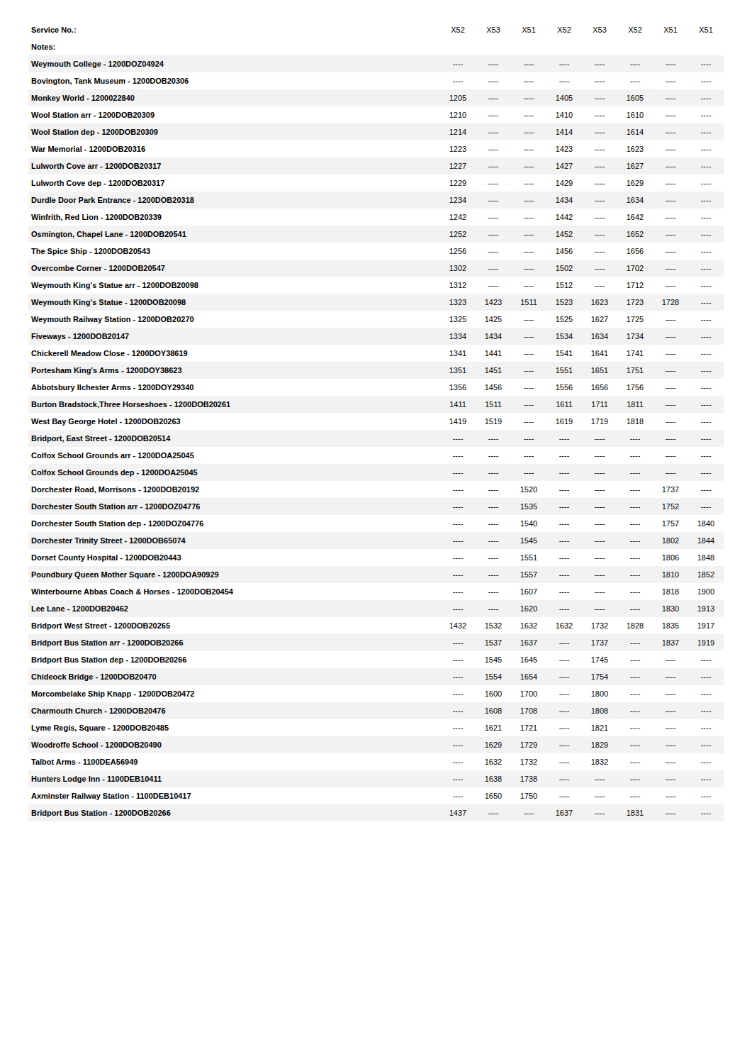| Service No.: | X52 | X53 | X51 | X52 | X53 | X52 | X51 | X51 |
| --- | --- | --- | --- | --- | --- | --- | --- | --- |
| Notes: | | | | | | | | |
| Weymouth College - 1200DOZ04924 | ---- | ---- | ---- | ---- | ---- | ---- | ---- | ---- |
| Bovington, Tank Museum - 1200DOB20306 | ---- | ---- | ---- | ---- | ---- | ---- | ---- | ---- |
| Monkey World - 1200022840 | 1205 | ---- | ---- | 1405 | ---- | 1605 | ---- | ---- |
| Wool Station arr - 1200DOB20309 | 1210 | ---- | ---- | 1410 | ---- | 1610 | ---- | ---- |
| Wool Station dep - 1200DOB20309 | 1214 | ---- | ---- | 1414 | ---- | 1614 | ---- | ---- |
| War Memorial - 1200DOB20316 | 1223 | ---- | ---- | 1423 | ---- | 1623 | ---- | ---- |
| Lulworth Cove arr - 1200DOB20317 | 1227 | ---- | ---- | 1427 | ---- | 1627 | ---- | ---- |
| Lulworth Cove dep - 1200DOB20317 | 1229 | ---- | ---- | 1429 | ---- | 1629 | ---- | ---- |
| Durdle Door Park Entrance - 1200DOB20318 | 1234 | ---- | ---- | 1434 | ---- | 1634 | ---- | ---- |
| Winfrith, Red Lion - 1200DOB20339 | 1242 | ---- | ---- | 1442 | ---- | 1642 | ---- | ---- |
| Osmington, Chapel Lane - 1200DOB20541 | 1252 | ---- | ---- | 1452 | ---- | 1652 | ---- | ---- |
| The Spice Ship - 1200DOB20543 | 1256 | ---- | ---- | 1456 | ---- | 1656 | ---- | ---- |
| Overcombe Corner - 1200DOB20547 | 1302 | ---- | ---- | 1502 | ---- | 1702 | ---- | ---- |
| Weymouth King's Statue arr - 1200DOB20098 | 1312 | ---- | ---- | 1512 | ---- | 1712 | ---- | ---- |
| Weymouth King's Statue - 1200DOB20098 | 1323 | 1423 | 1511 | 1523 | 1623 | 1723 | 1728 | ---- |
| Weymouth Railway Station - 1200DOB20270 | 1325 | 1425 | ---- | 1525 | 1627 | 1725 | ---- | ---- |
| Fiveways - 1200DOB20147 | 1334 | 1434 | ---- | 1534 | 1634 | 1734 | ---- | ---- |
| Chickerell Meadow Close - 1200DOY38619 | 1341 | 1441 | ---- | 1541 | 1641 | 1741 | ---- | ---- |
| Portesham King's Arms - 1200DOY38623 | 1351 | 1451 | ---- | 1551 | 1651 | 1751 | ---- | ---- |
| Abbotsbury Ilchester Arms - 1200DOY29340 | 1356 | 1456 | ---- | 1556 | 1656 | 1756 | ---- | ---- |
| Burton Bradstock,Three Horseshoes - 1200DOB20261 | 1411 | 1511 | ---- | 1611 | 1711 | 1811 | ---- | ---- |
| West Bay George Hotel - 1200DOB20263 | 1419 | 1519 | ---- | 1619 | 1719 | 1818 | ---- | ---- |
| Bridport, East Street - 1200DOB20514 | ---- | ---- | ---- | ---- | ---- | ---- | ---- | ---- |
| Colfox School Grounds arr - 1200DOA25045 | ---- | ---- | ---- | ---- | ---- | ---- | ---- | ---- |
| Colfox School Grounds dep - 1200DOA25045 | ---- | ---- | ---- | ---- | ---- | ---- | ---- | ---- |
| Dorchester Road, Morrisons - 1200DOB20192 | ---- | ---- | 1520 | ---- | ---- | ---- | 1737 | ---- |
| Dorchester South Station arr - 1200DOZ04776 | ---- | ---- | 1535 | ---- | ---- | ---- | 1752 | ---- |
| Dorchester South Station dep - 1200DOZ04776 | ---- | ---- | 1540 | ---- | ---- | ---- | 1757 | 1840 |
| Dorchester Trinity Street - 1200DOB65074 | ---- | ---- | 1545 | ---- | ---- | ---- | 1802 | 1844 |
| Dorset County Hospital - 1200DOB20443 | ---- | ---- | 1551 | ---- | ---- | ---- | 1806 | 1848 |
| Poundbury Queen Mother Square - 1200DOA90929 | ---- | ---- | 1557 | ---- | ---- | ---- | 1810 | 1852 |
| Winterbourne Abbas Coach & Horses - 1200DOB20454 | ---- | ---- | 1607 | ---- | ---- | ---- | 1818 | 1900 |
| Lee Lane - 1200DOB20462 | ---- | ---- | 1620 | ---- | ---- | ---- | 1830 | 1913 |
| Bridport West Street - 1200DOB20265 | 1432 | 1532 | 1632 | 1632 | 1732 | 1828 | 1835 | 1917 |
| Bridport Bus Station arr - 1200DOB20266 | ---- | 1537 | 1637 | ---- | 1737 | ---- | 1837 | 1919 |
| Bridport Bus Station dep - 1200DOB20266 | ---- | 1545 | 1645 | ---- | 1745 | ---- | ---- | ---- |
| Chideock Bridge - 1200DOB20470 | ---- | 1554 | 1654 | ---- | 1754 | ---- | ---- | ---- |
| Morcombelake Ship Knapp - 1200DOB20472 | ---- | 1600 | 1700 | ---- | 1800 | ---- | ---- | ---- |
| Charmouth Church - 1200DOB20476 | ---- | 1608 | 1708 | ---- | 1808 | ---- | ---- | ---- |
| Lyme Regis, Square - 1200DOB20485 | ---- | 1621 | 1721 | ---- | 1821 | ---- | ---- | ---- |
| Woodroffe School - 1200DOB20490 | ---- | 1629 | 1729 | ---- | 1829 | ---- | ---- | ---- |
| Talbot Arms - 1100DEA56949 | ---- | 1632 | 1732 | ---- | 1832 | ---- | ---- | ---- |
| Hunters Lodge Inn - 1100DEB10411 | ---- | 1638 | 1738 | ---- | ---- | ---- | ---- | ---- |
| Axminster Railway Station - 1100DEB10417 | ---- | 1650 | 1750 | ---- | ---- | ---- | ---- | ---- |
| Bridport Bus Station - 1200DOB20266 | 1437 | ---- | ---- | 1637 | ---- | 1831 | ---- | ---- |